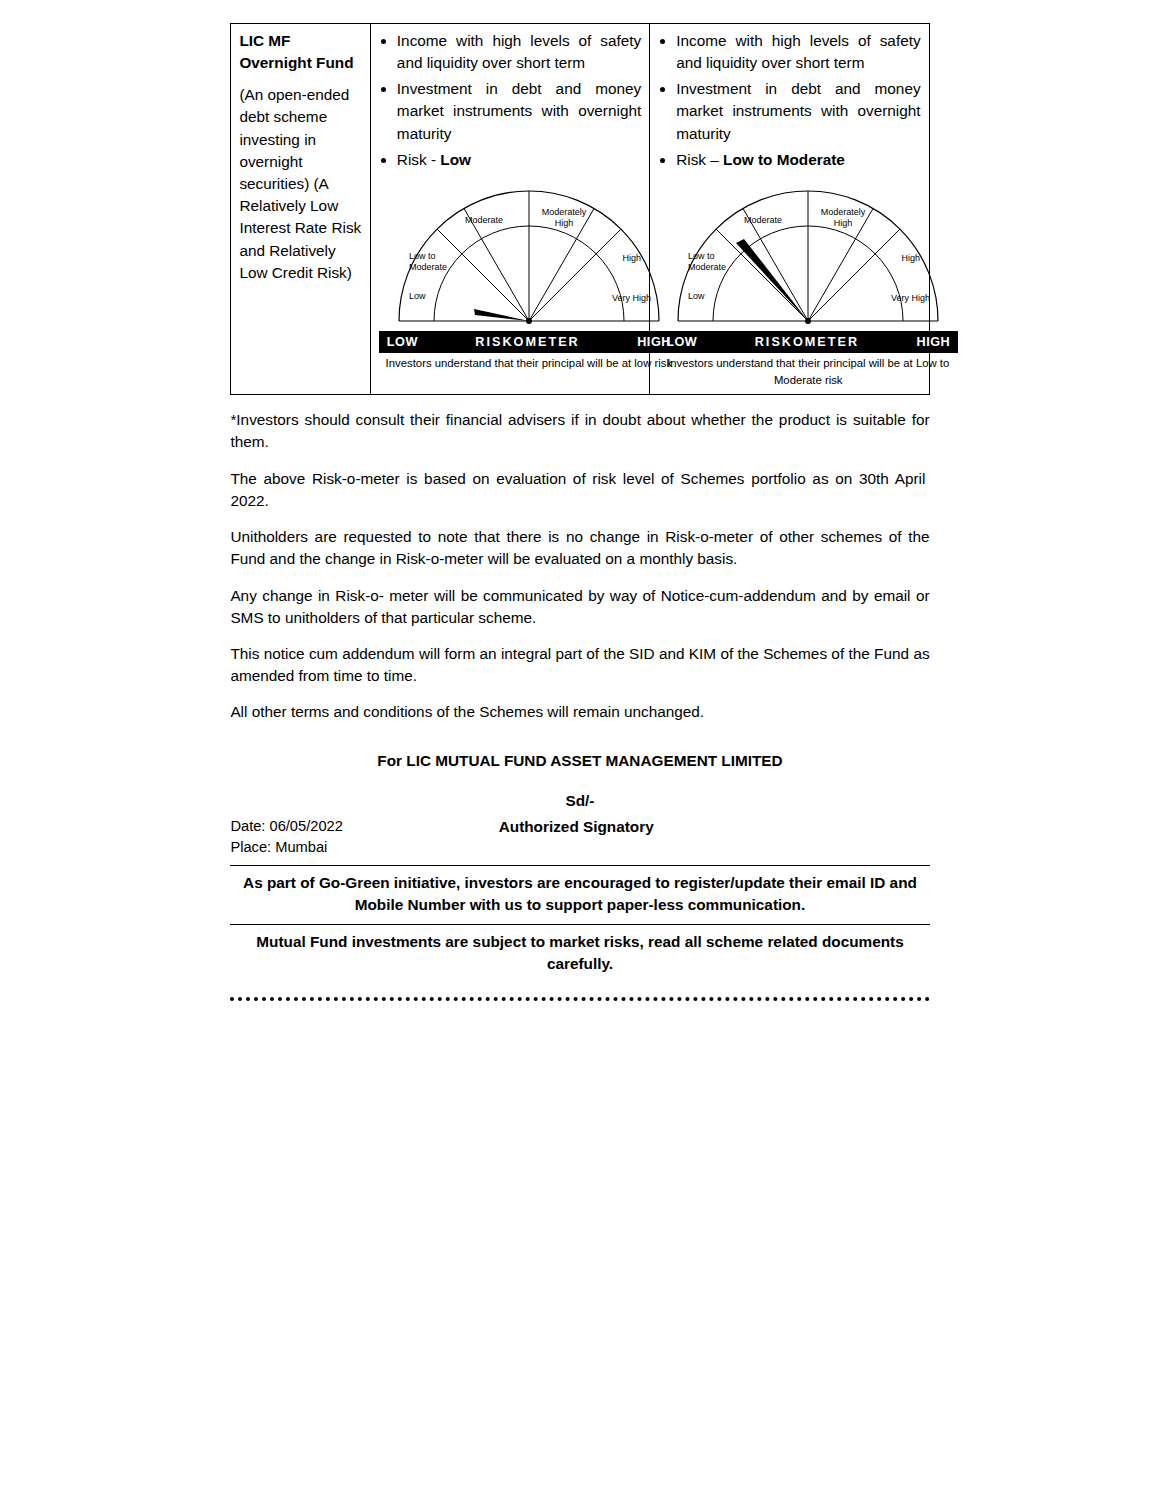| LIC MF Overnight Fund (An open-ended debt scheme investing in overnight securities) (A Relatively Low Interest Rate Risk and Relatively Low Credit Risk) | Income with high levels of safety and liquidity over short term Investment in debt and money market instruments with overnight maturity Risk - Low Low Low to Moderate Moderate Moderately High High Very High LOW RISKOMETER HIGH Investors understand that their principal will be at low risk | Income with high levels of safety and liquidity over short term Investment in debt and money market instruments with overnight maturity Risk – Low to Moderate Low Low to Moderate Moderate Moderately High High Very High LOW RISKOMETER HIGH Investors understand that their principal will be at Low to Moderate risk |
*Investors should consult their financial advisers if in doubt about whether the product is suitable for them.
The above Risk-o-meter is based on evaluation of risk level of Schemes portfolio as on 30th April 2022.
Unitholders are requested to note that there is no change in Risk-o-meter of other schemes of the Fund and the change in Risk-o-meter will be evaluated on a monthly basis.
Any change in Risk-o- meter will be communicated by way of Notice-cum-addendum and by email or SMS to unitholders of that particular scheme.
This notice cum addendum will form an integral part of the SID and KIM of the Schemes of the Fund as amended from time to time.
All other terms and conditions of the Schemes will remain unchanged.
For LIC MUTUAL FUND ASSET MANAGEMENT LIMITED
Sd/-
Date: 06/05/2022
Place: Mumbai
Authorized Signatory
As part of Go-Green initiative, investors are encouraged to register/update their email ID and Mobile Number with us to support paper-less communication.
Mutual Fund investments are subject to market risks, read all scheme related documents carefully.